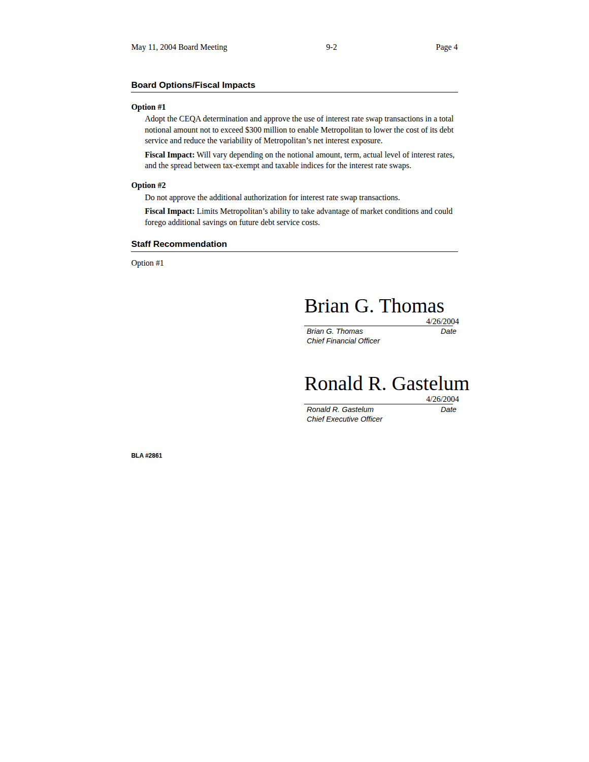May 11, 2004 Board Meeting
9-2
Page 4
Board Options/Fiscal Impacts
Option #1
Adopt the CEQA determination and approve the use of interest rate swap transactions in a total notional amount not to exceed $300 million to enable Metropolitan to lower the cost of its debt service and reduce the variability of Metropolitan’s net interest exposure.
Fiscal Impact: Will vary depending on the notional amount, term, actual level of interest rates, and the spread between tax-exempt and taxable indices for the interest rate swaps.
Option #2
Do not approve the additional authorization for interest rate swap transactions.
Fiscal Impact: Limits Metropolitan’s ability to take advantage of market conditions and could forego additional savings on future debt service costs.
Staff Recommendation
Option #1
Brian G. Thomas
Brian G. Thomas
Chief Financial Officer
4/26/2004
Date
Ronald R. Gastelum
Ronald R. Gastelum
Chief Executive Officer
4/26/2004
Date
BLA #2861